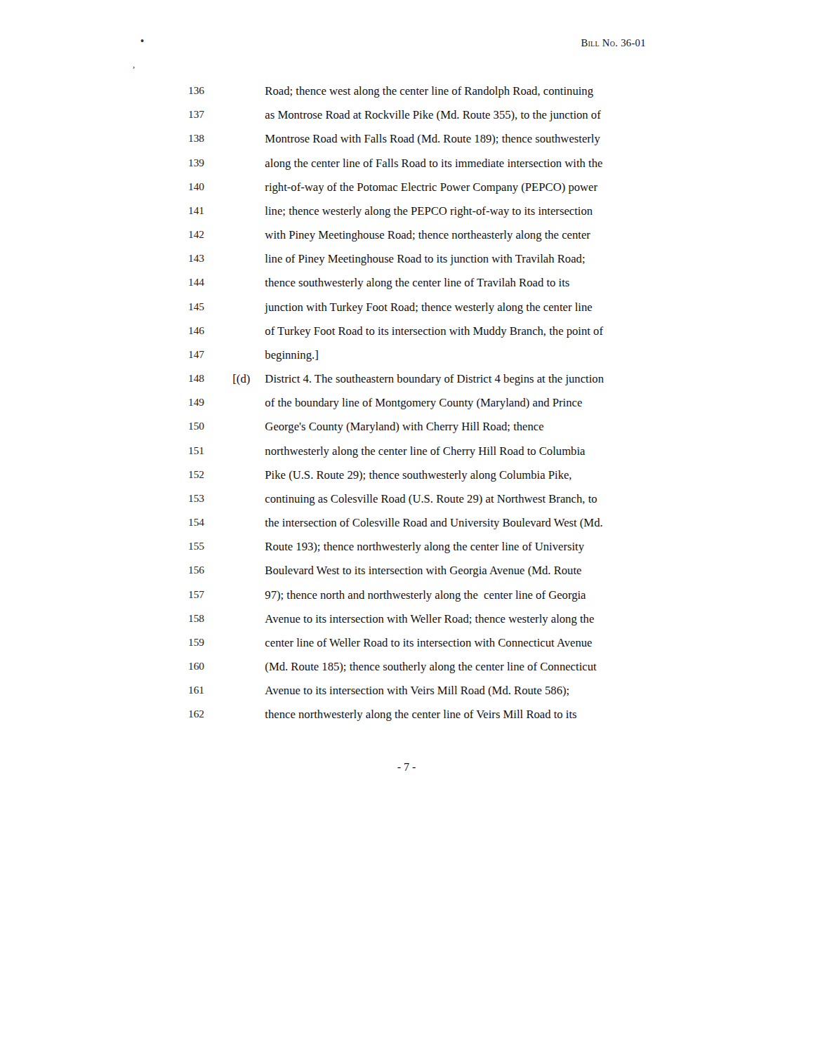•
’
Bill No. 36-01
| 136 | | Road; thence west along the center line of Randolph Road, continuing |
| 137 | | as Montrose Road at Rockville Pike (Md. Route 355), to the junction of |
| 138 | | Montrose Road with Falls Road (Md. Route 189); thence southwesterly |
| 139 | | along the center line of Falls Road to its immediate intersection with the |
| 140 | | right-of-way of the Potomac Electric Power Company (PEPCO) power |
| 141 | | line; thence westerly along the PEPCO right-of-way to its intersection |
| 142 | | with Piney Meetinghouse Road; thence northeasterly along the center |
| 143 | | line of Piney Meetinghouse Road to its junction with Travilah Road; |
| 144 | | thence southwesterly along the center line of Travilah Road to its |
| 145 | | junction with Turkey Foot Road; thence westerly along the center line |
| 146 | | of Turkey Foot Road to its intersection with Muddy Branch, the point of |
| 147 | | beginning.] |
| 148 | [(d) | District 4. The southeastern boundary of District 4 begins at the junction |
| 149 | | of the boundary line of Montgomery County (Maryland) and Prince |
| 150 | | George's County (Maryland) with Cherry Hill Road; thence |
| 151 | | northwesterly along the center line of Cherry Hill Road to Columbia |
| 152 | | Pike (U.S. Route 29); thence southwesterly along Columbia Pike, |
| 153 | | continuing as Colesville Road (U.S. Route 29) at Northwest Branch, to |
| 154 | | the intersection of Colesville Road and University Boulevard West (Md. |
| 155 | | Route 193); thence northwesterly along the center line of University |
| 156 | | Boulevard West to its intersection with Georgia Avenue (Md. Route |
| 157 | | 97); thence north and northwesterly along the center line of Georgia |
| 158 | | Avenue to its intersection with Weller Road; thence westerly along the |
| 159 | | center line of Weller Road to its intersection with Connecticut Avenue |
| 160 | | (Md. Route 185); thence southerly along the center line of Connecticut |
| 161 | | Avenue to its intersection with Veirs Mill Road (Md. Route 586); |
| 162 | | thence northwesterly along the center line of Veirs Mill Road to its |
- 7 -